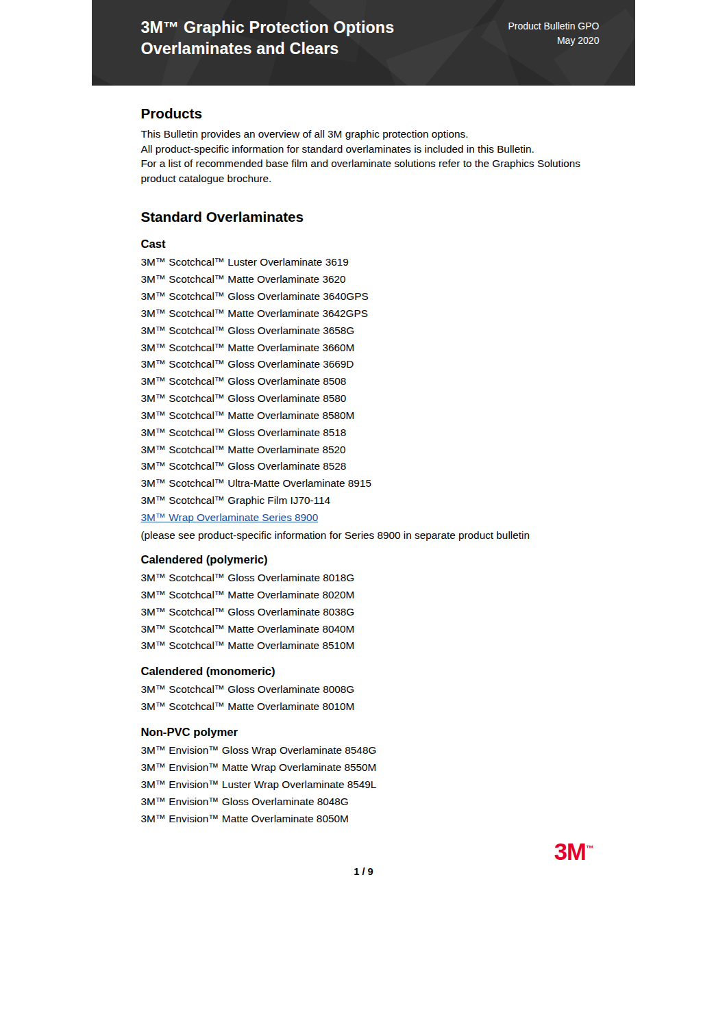3M™ Graphic Protection Options
Overlaminates and Clears
Product Bulletin GPO
May 2020
Products
This Bulletin provides an overview of all 3M graphic protection options.
All product-specific information for standard overlaminates is included in this Bulletin.
For a list of recommended base film and overlaminate solutions refer to the Graphics Solutions product catalogue brochure.
Standard Overlaminates
Cast
3M™ Scotchcal™ Luster Overlaminate 3619
3M™ Scotchcal™ Matte Overlaminate 3620
3M™ Scotchcal™ Gloss Overlaminate 3640GPS
3M™ Scotchcal™ Matte Overlaminate 3642GPS
3M™ Scotchcal™ Gloss Overlaminate 3658G
3M™ Scotchcal™ Matte Overlaminate 3660M
3M™ Scotchcal™ Gloss Overlaminate 3669D
3M™ Scotchcal™ Gloss Overlaminate 8508
3M™ Scotchcal™ Gloss Overlaminate 8580
3M™ Scotchcal™ Matte Overlaminate 8580M
3M™ Scotchcal™ Gloss Overlaminate 8518
3M™ Scotchcal™ Matte Overlaminate 8520
3M™ Scotchcal™ Gloss Overlaminate 8528
3M™ Scotchcal™ Ultra-Matte Overlaminate 8915
3M™ Scotchcal™ Graphic Film IJ70-114
3M™ Wrap Overlaminate Series 8900
(please see product-specific information for Series 8900 in separate product bulletin
Calendered (polymeric)
3M™ Scotchcal™ Gloss Overlaminate 8018G
3M™ Scotchcal™ Matte Overlaminate 8020M
3M™ Scotchcal™ Gloss Overlaminate 8038G
3M™ Scotchcal™ Matte Overlaminate 8040M
3M™ Scotchcal™ Matte Overlaminate 8510M
Calendered (monomeric)
3M™ Scotchcal™ Gloss Overlaminate 8008G
3M™ Scotchcal™ Matte Overlaminate 8010M
Non-PVC polymer
3M™ Envision™ Gloss Wrap Overlaminate 8548G
3M™ Envision™ Matte Wrap Overlaminate 8550M
3M™ Envision™ Luster Wrap Overlaminate 8549L
3M™ Envision™ Gloss Overlaminate 8048G
3M™ Envision™ Matte Overlaminate 8050M
3M™
1 / 9